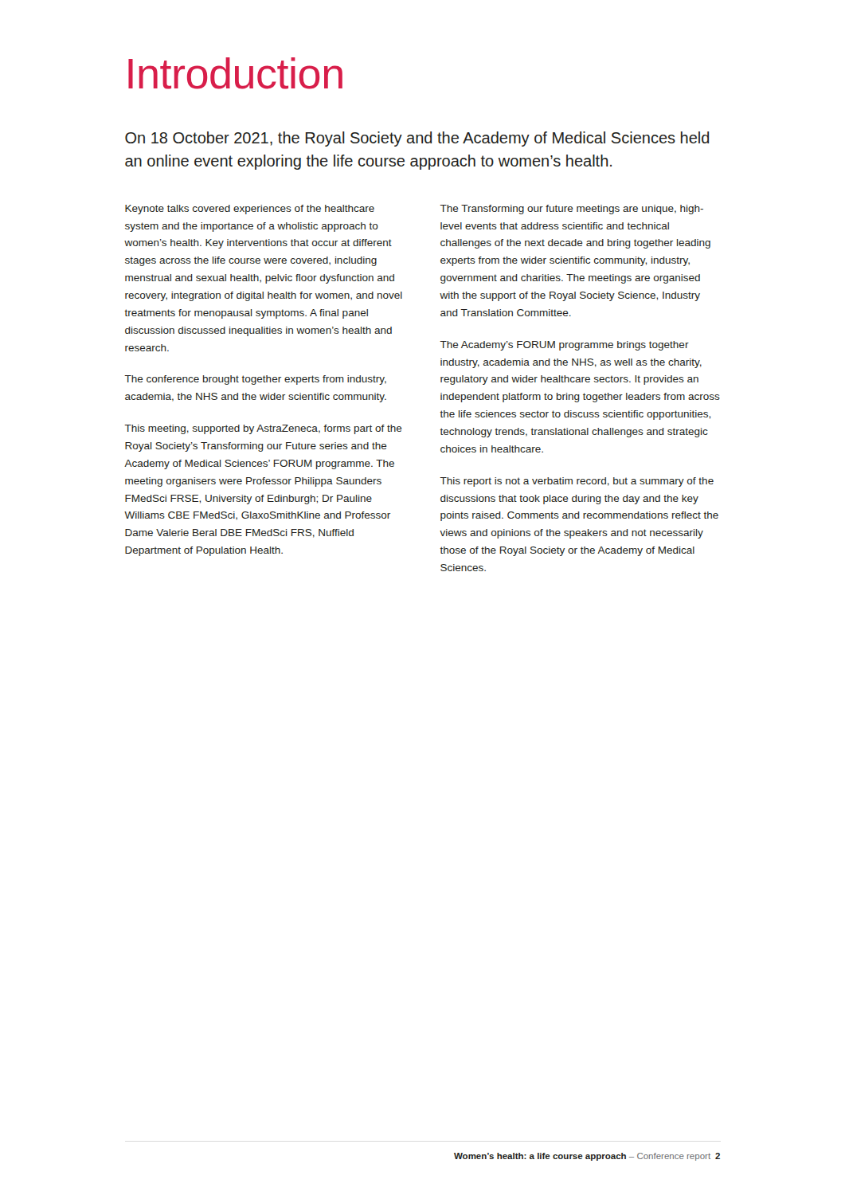Introduction
On 18 October 2021, the Royal Society and the Academy of Medical Sciences held an online event exploring the life course approach to women’s health.
Keynote talks covered experiences of the healthcare system and the importance of a wholistic approach to women’s health. Key interventions that occur at different stages across the life course were covered, including menstrual and sexual health, pelvic floor dysfunction and recovery, integration of digital health for women, and novel treatments for menopausal symptoms. A final panel discussion discussed inequalities in women’s health and research.
The conference brought together experts from industry, academia, the NHS and the wider scientific community.
This meeting, supported by AstraZeneca, forms part of the Royal Society’s Transforming our Future series and the Academy of Medical Sciences’ FORUM programme. The meeting organisers were Professor Philippa Saunders FMedSci FRSE, University of Edinburgh; Dr Pauline Williams CBE FMedSci, GlaxoSmithKline and Professor Dame Valerie Beral DBE FMedSci FRS, Nuffield Department of Population Health.
The Transforming our future meetings are unique, high-level events that address scientific and technical challenges of the next decade and bring together leading experts from the wider scientific community, industry, government and charities. The meetings are organised with the support of the Royal Society Science, Industry and Translation Committee.
The Academy’s FORUM programme brings together industry, academia and the NHS, as well as the charity, regulatory and wider healthcare sectors. It provides an independent platform to bring together leaders from across the life sciences sector to discuss scientific opportunities, technology trends, translational challenges and strategic choices in healthcare.
This report is not a verbatim record, but a summary of the discussions that took place during the day and the key points raised. Comments and recommendations reflect the views and opinions of the speakers and not necessarily those of the Royal Society or the Academy of Medical Sciences.
Women’s health: a life course approach – Conference report2